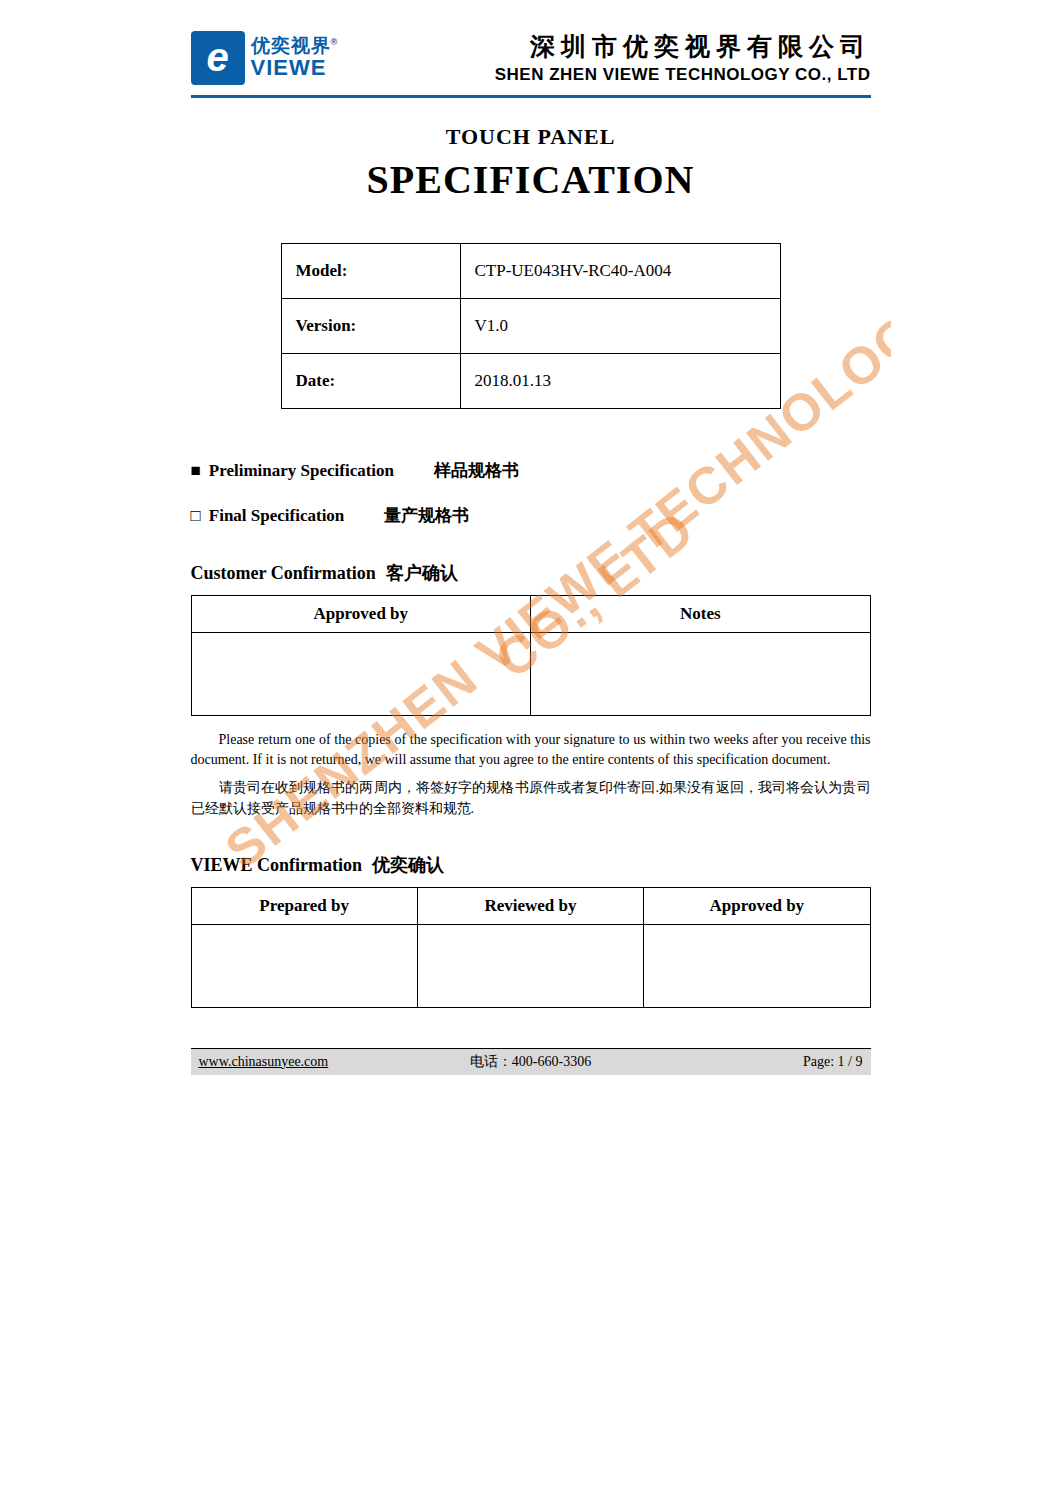e
优奕视界®
VIEWE
深圳市优奕视界有限公司
SHEN ZHEN VIEWE TECHNOLOGY CO., LTD
TOUCH PANEL
SPECIFICATION
| Model: | CTP-UE043HV-RC40-A004 |
| Version: | V1.0 |
| Date: | 2018.01.13 |
■Preliminary Specification样品规格书
□Final Specification量产规格书
Customer Confirmation客户确认
| Approved by | Notes |
| --- | --- |
Please return one of the copies of the specification with your signature to us within two weeks after you receive this document. If it is not returned, we will assume that you agree to the entire contents of this specification document.
请贵司在收到规格书的两周内，将签好字的规格书原件或者复印件寄回.如果没有返回，我司将会认为贵司已经默认接受产品规格书中的全部资料和规范.
VIEWE Confirmation优奕确认
| Prepared by | Reviewed by | Approved by |
| --- | --- | --- |
www.chinasunyee.com 电话：400-660-3306 Page: 1 / 9
SHENZHEN VIEWE TECHNOLOGY CO., LTD CO., LTD